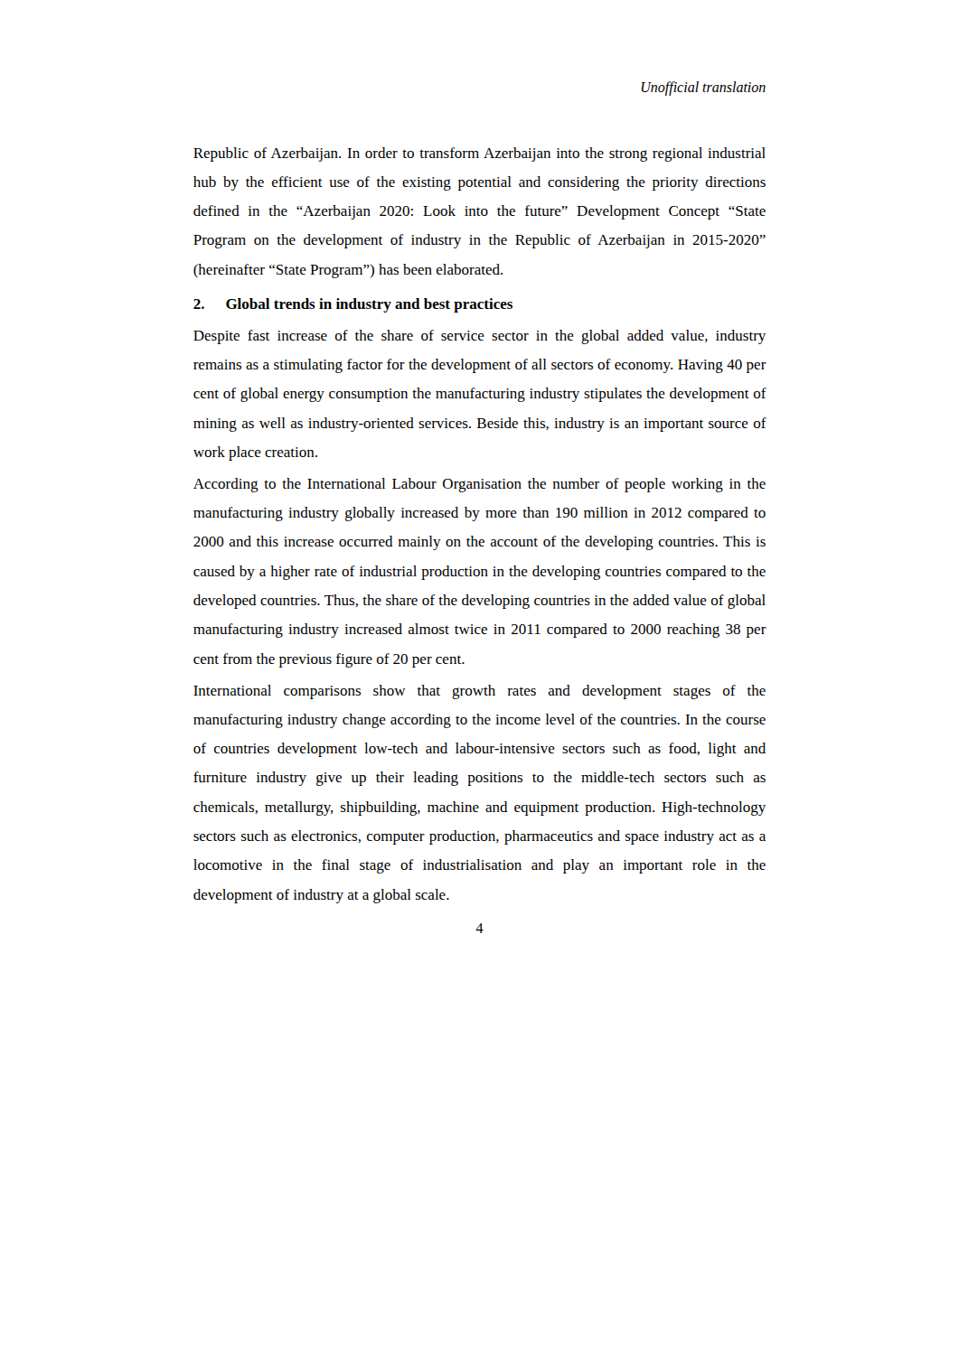Unofficial translation
Republic of Azerbaijan. In order to transform Azerbaijan into the strong regional industrial hub by the efficient use of the existing potential and considering the priority directions defined in the “Azerbaijan 2020: Look into the future” Development Concept “State Program on the development of industry in the Republic of Azerbaijan in 2015-2020” (hereinafter “State Program”) has been elaborated.
2. Global trends in industry and best practices
Despite fast increase of the share of service sector in the global added value, industry remains as a stimulating factor for the development of all sectors of economy. Having 40 per cent of global energy consumption the manufacturing industry stipulates the development of mining as well as industry-oriented services. Beside this, industry is an important source of work place creation.
According to the International Labour Organisation the number of people working in the manufacturing industry globally increased by more than 190 million in 2012 compared to 2000 and this increase occurred mainly on the account of the developing countries. This is caused by a higher rate of industrial production in the developing countries compared to the developed countries. Thus, the share of the developing countries in the added value of global manufacturing industry increased almost twice in 2011 compared to 2000 reaching 38 per cent from the previous figure of 20 per cent.
International comparisons show that growth rates and development stages of the manufacturing industry change according to the income level of the countries. In the course of countries development low-tech and labour-intensive sectors such as food, light and furniture industry give up their leading positions to the middle-tech sectors such as chemicals, metallurgy, shipbuilding, machine and equipment production. High-technology sectors such as electronics, computer production, pharmaceutics and space industry act as a locomotive in the final stage of industrialisation and play an important role in the development of industry at a global scale.
4